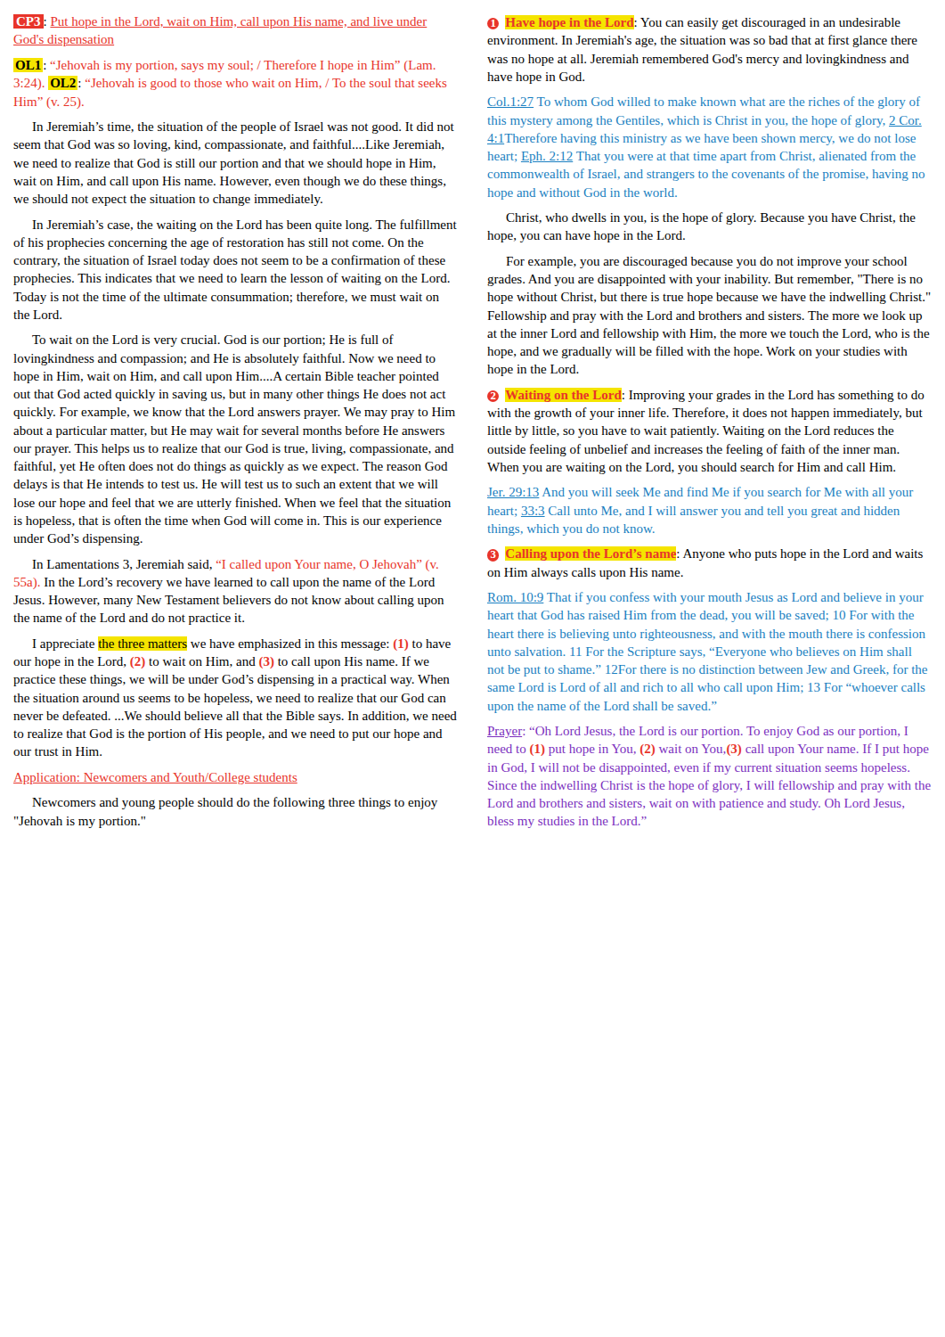CP3: Put hope in the Lord, wait on Him, call upon His name, and live under God's dispensation
OL1: “Jehovah is my portion, says my soul; / Therefore I hope in Him” (Lam. 3:24). OL2: “Jehovah is good to those who wait on Him, / To the soul that seeks Him” (v. 25).
In Jeremiah’s time, the situation of the people of Israel was not good. It did not seem that God was so loving, kind, compassionate, and faithful....Like Jeremiah, we need to realize that God is still our portion and that we should hope in Him, wait on Him, and call upon His name. However, even though we do these things, we should not expect the situation to change immediately.
In Jeremiah’s case, the waiting on the Lord has been quite long. The fulfillment of his prophecies concerning the age of restoration has still not come. On the contrary, the situation of Israel today does not seem to be a confirmation of these prophecies. This indicates that we need to learn the lesson of waiting on the Lord. Today is not the time of the ultimate consummation; therefore, we must wait on the Lord.
To wait on the Lord is very crucial. God is our portion; He is full of lovingkindness and compassion; and He is absolutely faithful. Now we need to hope in Him, wait on Him, and call upon Him....A certain Bible teacher pointed out that God acted quickly in saving us, but in many other things He does not act quickly. For example, we know that the Lord answers prayer. We may pray to Him about a particular matter, but He may wait for several months before He answers our prayer. This helps us to realize that our God is true, living, compassionate, and faithful, yet He often does not do things as quickly as we expect. The reason God delays is that He intends to test us. He will test us to such an extent that we will lose our hope and feel that we are utterly finished. When we feel that the situation is hopeless, that is often the time when God will come in. This is our experience under God’s dispensing.
In Lamentations 3, Jeremiah said, “I called upon Your name, O Jehovah” (v. 55a). In the Lord’s recovery we have learned to call upon the name of the Lord Jesus. However, many New Testament believers do not know about calling upon the name of the Lord and do not practice it.
I appreciate the three matters we have emphasized in this message: (1) to have our hope in the Lord, (2) to wait on Him, and (3) to call upon His name. If we practice these things, we will be under God’s dispensing in a practical way. When the situation around us seems to be hopeless, we need to realize that our God can never be defeated. ...We should believe all that the Bible says. In addition, we need to realize that God is the portion of His people, and we need to put our hope and our trust in Him.
Application: Newcomers and Youth/College students
Newcomers and young people should do the following three things to enjoy "Jehovah is my portion."
1 Have hope in the Lord: You can easily get discouraged in an undesirable environment. In Jeremiah's age, the situation was so bad that at first glance there was no hope at all. Jeremiah remembered God's mercy and lovingkindness and have hope in God.
Col.1:27 To whom God willed to make known what are the riches of the glory of this mystery among the Gentiles, which is Christ in you, the hope of glory, 2 Cor. 4:1 Therefore having this ministry as we have been shown mercy, we do not lose heart; Eph. 2:12 That you were at that time apart from Christ, alienated from the commonwealth of Israel, and strangers to the covenants of the promise, having no hope and without God in the world.
Christ, who dwells in you, is the hope of glory. Because you have Christ, the hope, you can have hope in the Lord.
For example, you are discouraged because you do not improve your school grades. And you are disappointed with your inability. But remember, "There is no hope without Christ, but there is true hope because we have the indwelling Christ." Fellowship and pray with the Lord and brothers and sisters. The more we look up at the inner Lord and fellowship with Him, the more we touch the Lord, who is the hope, and we gradually will be filled with the hope. Work on your studies with hope in the Lord.
2 Waiting on the Lord: Improving your grades in the Lord has something to do with the growth of your inner life. Therefore, it does not happen immediately, but little by little, so you have to wait patiently. Waiting on the Lord reduces the outside feeling of unbelief and increases the feeling of faith of the inner man. When you are waiting on the Lord, you should search for Him and call Him.
Jer. 29:13 And you will seek Me and find Me if you search for Me with all your heart; 33:3 Call unto Me, and I will answer you and tell you great and hidden things, which you do not know.
3 Calling upon the Lord’s name: Anyone who puts hope in the Lord and waits on Him always calls upon His name.
Rom. 10:9 That if you confess with your mouth Jesus as Lord and believe in your heart that God has raised Him from the dead, you will be saved; 10 For with the heart there is believing unto righteousness, and with the mouth there is confession unto salvation. 11 For the Scripture says, “Everyone who believes on Him shall not be put to shame.” 12For there is no distinction between Jew and Greek, for the same Lord is Lord of all and rich to all who call upon Him; 13 For “whoever calls upon the name of the Lord shall be saved.”
Prayer: “Oh Lord Jesus, the Lord is our portion. To enjoy God as our portion, I need to (1) put hope in You, (2) wait on You,(3) call upon Your name. If I put hope in God, I will not be disappointed, even if my current situation seems hopeless. Since the indwelling Christ is the hope of glory, I will fellowship and pray with the Lord and brothers and sisters, wait on with patience and study. Oh Lord Jesus, bless my studies in the Lord.”